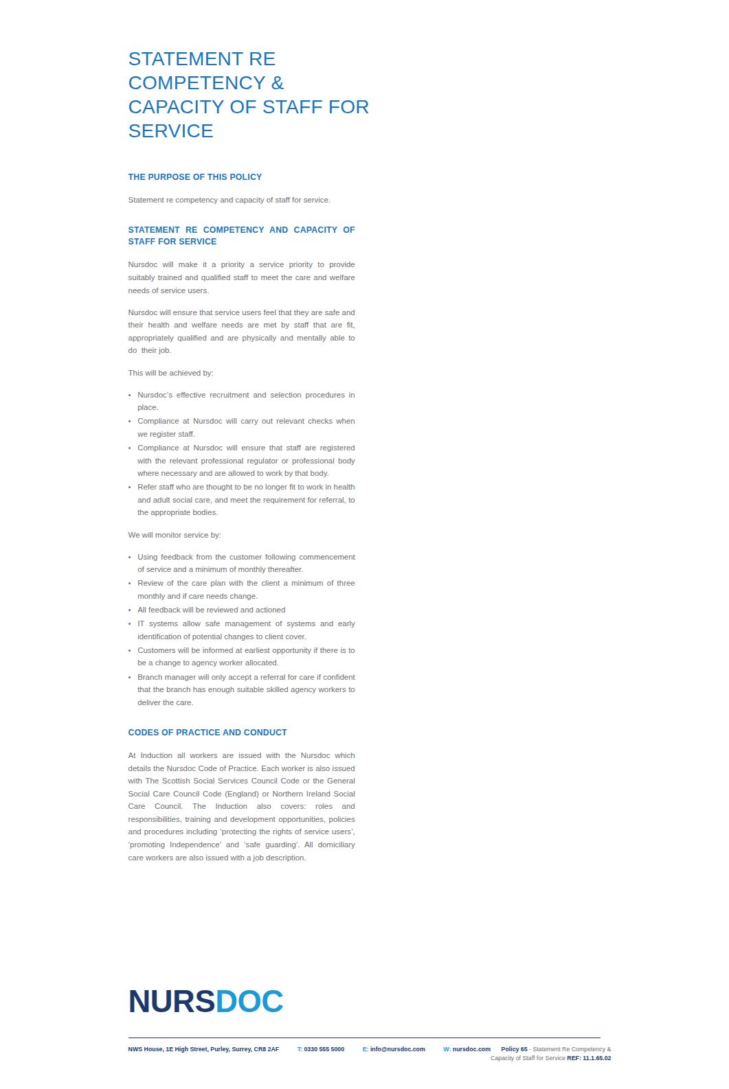Statement re competency &
capacity of staff for service
The purpose of this policy
Statement re competency and capacity of staff for service.
Statement re competency and capacity of staff for service
Nursdoc will make it a priority a service priority to provide suitably trained and qualified staff to meet the care and welfare needs of service users.
Nursdoc will ensure that service users feel that they are safe and their health and welfare needs are met by staff that are fit, appropriately qualified and are physically and mentally able to do their job.
This will be achieved by:
Nursdoc’s effective recruitment and selection procedures in place.
Compliance at Nursdoc will carry out relevant checks when we register staff.
Compliance at Nursdoc will ensure that staff are registered with the relevant professional regulator or professional body where necessary and are allowed to work by that body.
Refer staff who are thought to be no longer fit to work in health and adult social care, and meet the requirement for referral, to the appropriate bodies.
We will monitor service by:
Using feedback from the customer following commencement of service and a minimum of monthly thereafter.
Review of the care plan with the client a minimum of three monthly and if care needs change.
All feedback will be reviewed and actioned
IT systems allow safe management of systems and early identification of potential changes to client cover.
Customers will be informed at earliest opportunity if there is to be a change to agency worker allocated.
Branch manager will only accept a referral for care if confident that the branch has enough suitable skilled agency workers to deliver the care.
Codes of practice and conduct
At Induction all workers are issued with the Nursdoc which details the Nursdoc Code of Practice. Each worker is also issued with The Scottish Social Services Council Code or the General Social Care Council Code (England) or Northern Ireland Social Care Council. The Induction also covers: roles and responsibilities, training and development opportunities, policies and procedures including ‘protecting the rights of service users’, ‘promoting Independence’ and ‘safe guarding’. All domiciliary care workers are also issued with a job description.
NURS DOC
NWS House, 1E High Street, Purley, Surrey, CR8 2AF T: 0330 555 5000 E: info@nursdoc.com W: nursdoc.com
Policy 65 - Statement Re Competency &
Capacity of Staff for Service REF: 11.1.65.02